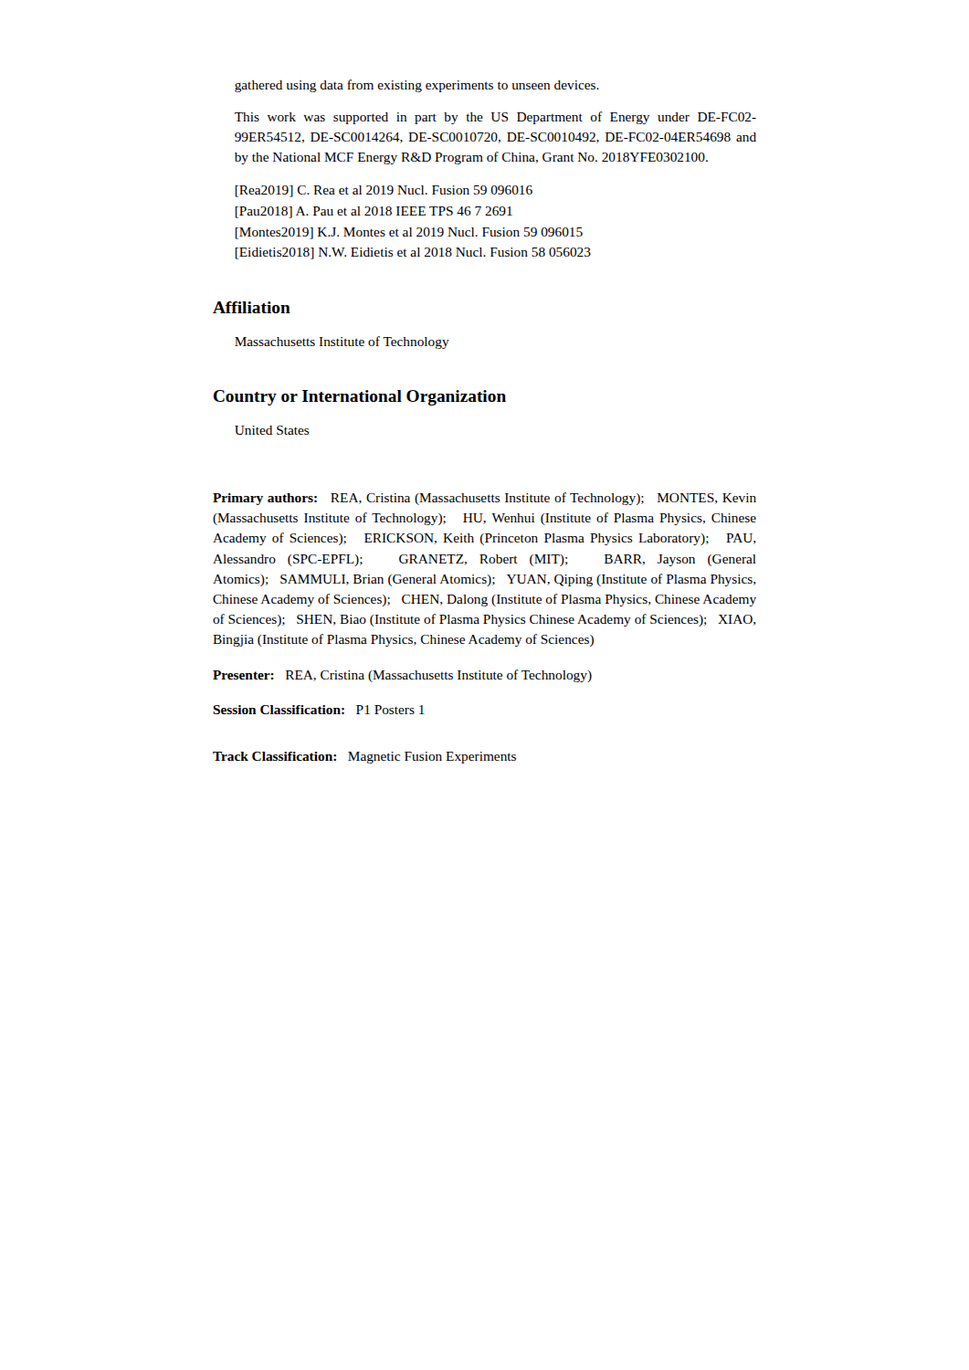gathered using data from existing experiments to unseen devices.
This work was supported in part by the US Department of Energy under DE-FC02-99ER54512, DE-SC0014264, DE-SC0010720, DE-SC0010492, DE-FC02-04ER54698 and by the National MCF Energy R&D Program of China, Grant No. 2018YFE0302100.
[Rea2019] C. Rea et al 2019 Nucl. Fusion 59 096016
[Pau2018] A. Pau et al 2018 IEEE TPS 46 7 2691
[Montes2019] K.J. Montes et al 2019 Nucl. Fusion 59 096015
[Eidietis2018] N.W. Eidietis et al 2018 Nucl. Fusion 58 056023
Affiliation
Massachusetts Institute of Technology
Country or International Organization
United States
Primary authors: REA, Cristina (Massachusetts Institute of Technology); MONTES, Kevin (Massachusetts Institute of Technology); HU, Wenhui (Institute of Plasma Physics, Chinese Academy of Sciences); ERICKSON, Keith (Princeton Plasma Physics Laboratory); PAU, Alessandro (SPC-EPFL); GRANETZ, Robert (MIT); BARR, Jayson (General Atomics); SAMMULI, Brian (General Atomics); YUAN, Qiping (Institute of Plasma Physics, Chinese Academy of Sciences); CHEN, Dalong (Institute of Plasma Physics, Chinese Academy of Sciences); SHEN, Biao (Institute of Plasma Physics Chinese Academy of Sciences); XIAO, Bingjia (Institute of Plasma Physics, Chinese Academy of Sciences)
Presenter: REA, Cristina (Massachusetts Institute of Technology)
Session Classification: P1 Posters 1
Track Classification: Magnetic Fusion Experiments